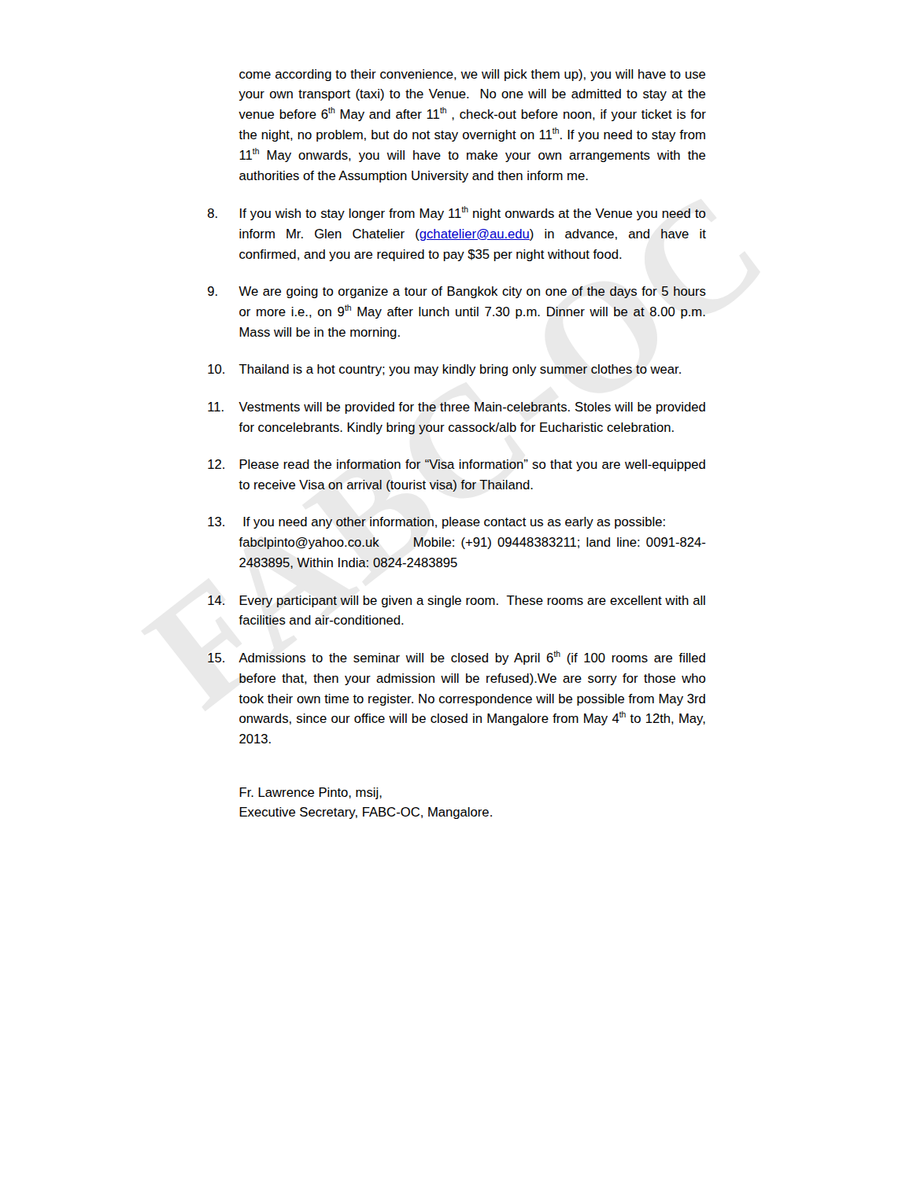FABC-OC
come according to their convenience, we will pick them up), you will have to use your own transport (taxi) to the Venue. No one will be admitted to stay at the venue before 6th May and after 11th , check-out before noon, if your ticket is for the night, no problem, but do not stay overnight on 11th. If you need to stay from 11th May onwards, you will have to make your own arrangements with the authorities of the Assumption University and then inform me.
8. If you wish to stay longer from May 11th night onwards at the Venue you need to inform Mr. Glen Chatelier (gchatelier@au.edu) in advance, and have it confirmed, and you are required to pay $35 per night without food.
9. We are going to organize a tour of Bangkok city on one of the days for 5 hours or more i.e., on 9th May after lunch until 7.30 p.m. Dinner will be at 8.00 p.m. Mass will be in the morning.
10. Thailand is a hot country; you may kindly bring only summer clothes to wear.
11. Vestments will be provided for the three Main-celebrants. Stoles will be provided for concelebrants. Kindly bring your cassock/alb for Eucharistic celebration.
12. Please read the information for “Visa information” so that you are well-equipped to receive Visa on arrival (tourist visa) for Thailand.
13. If you need any other information, please contact us as early as possible:
fabclpinto@yahoo.co.uk Mobile: (+91) 09448383211; land line: 0091-824-2483895, Within India: 0824-2483895
14. Every participant will be given a single room. These rooms are excellent with all facilities and air-conditioned.
15. Admissions to the seminar will be closed by April 6th (if 100 rooms are filled before that, then your admission will be refused).We are sorry for those who took their own time to register. No correspondence will be possible from May 3rd onwards, since our office will be closed in Mangalore from May 4th to 12th, May, 2013.
Fr. Lawrence Pinto, msij,
Executive Secretary, FABC-OC, Mangalore.